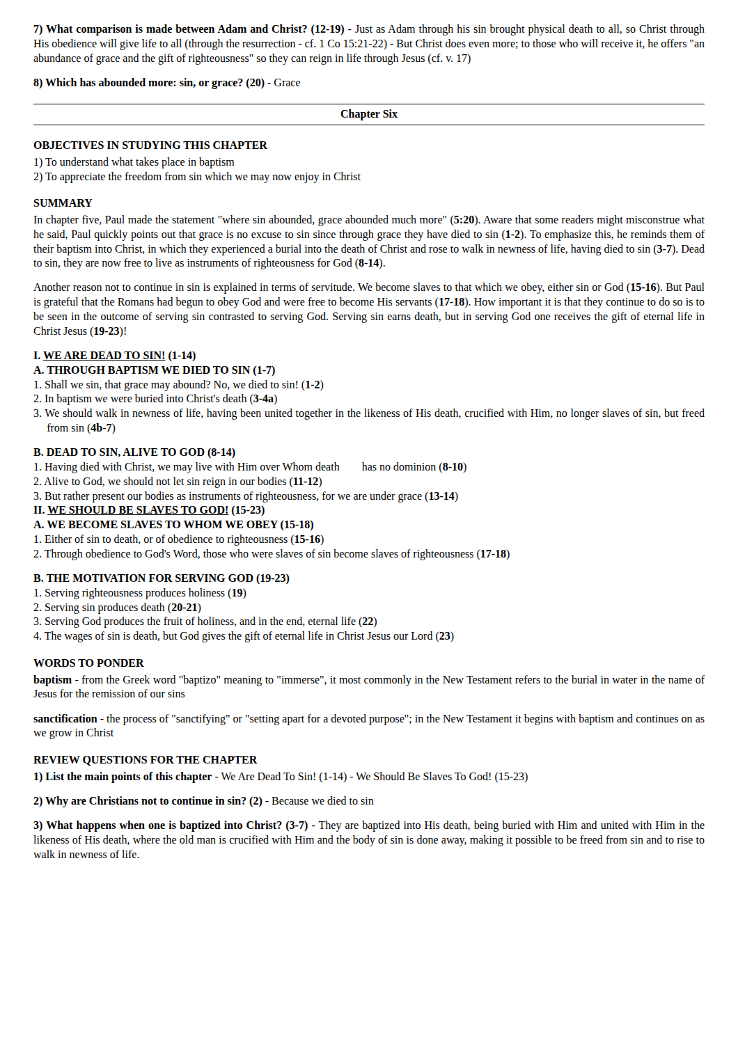7) What comparison is made between Adam and Christ? (12-19) - Just as Adam through his sin brought physical death to all, so Christ through His obedience will give life to all (through the resurrection - cf. 1 Co 15:21-22) - But Christ does even more; to those who will receive it, he offers "an abundance of grace and the gift of righteousness" so they can reign in life through Jesus (cf. v. 17)
8) Which has abounded more: sin, or grace? (20) - Grace
Chapter Six
OBJECTIVES IN STUDYING THIS CHAPTER
1) To understand what takes place in baptism
2) To appreciate the freedom from sin which we may now enjoy in Christ
SUMMARY
In chapter five, Paul made the statement "where sin abounded, grace abounded much more" (5:20). Aware that some readers might misconstrue what he said, Paul quickly points out that grace is no excuse to sin since through grace they have died to sin (1-2). To emphasize this, he reminds them of their baptism into Christ, in which they experienced a burial into the death of Christ and rose to walk in newness of life, having died to sin (3-7). Dead to sin, they are now free to live as instruments of righteousness for God (8-14).
Another reason not to continue in sin is explained in terms of servitude. We become slaves to that which we obey, either sin or God (15-16). But Paul is grateful that the Romans had begun to obey God and were free to become His servants (17-18). How important it is that they continue to do so is to be seen in the outcome of serving sin contrasted to serving God. Serving sin earns death, but in serving God one receives the gift of eternal life in Christ Jesus (19-23)!
I. WE ARE DEAD TO SIN! (1-14)
A. THROUGH BAPTISM WE DIED TO SIN (1-7)
1. Shall we sin, that grace may abound? No, we died to sin! (1-2)
2. In baptism we were buried into Christ's death (3-4a)
3. We should walk in newness of life, having been united together in the likeness of His death, crucified with Him, no longer slaves of sin, but freed from sin (4b-7)
B. DEAD TO SIN, ALIVE TO GOD (8-14)
1. Having died with Christ, we may live with Him over Whom death has no dominion (8-10)
2. Alive to God, we should not let sin reign in our bodies (11-12)
3. But rather present our bodies as instruments of righteousness, for we are under grace (13-14)
II. WE SHOULD BE SLAVES TO GOD! (15-23)
A. WE BECOME SLAVES TO WHOM WE OBEY (15-18)
1. Either of sin to death, or of obedience to righteousness (15-16)
2. Through obedience to God's Word, those who were slaves of sin become slaves of righteousness (17-18)
B. THE MOTIVATION FOR SERVING GOD (19-23)
1. Serving righteousness produces holiness (19)
2. Serving sin produces death (20-21)
3. Serving God produces the fruit of holiness, and in the end, eternal life (22)
4. The wages of sin is death, but God gives the gift of eternal life in Christ Jesus our Lord (23)
WORDS TO PONDER
baptism - from the Greek word "baptizo" meaning to "immerse", it most commonly in the New Testament refers to the burial in water in the name of Jesus for the remission of our sins
sanctification - the process of "sanctifying" or "setting apart for a devoted purpose"; in the New Testament it begins with baptism and continues on as we grow in Christ
REVIEW QUESTIONS FOR THE CHAPTER
1) List the main points of this chapter - We Are Dead To Sin! (1-14) - We Should Be Slaves To God! (15-23)
2) Why are Christians not to continue in sin? (2) - Because we died to sin
3) What happens when one is baptized into Christ? (3-7) - They are baptized into His death, being buried with Him and united with Him in the likeness of His death, where the old man is crucified with Him and the body of sin is done away, making it possible to be freed from sin and to rise to walk in newness of life.